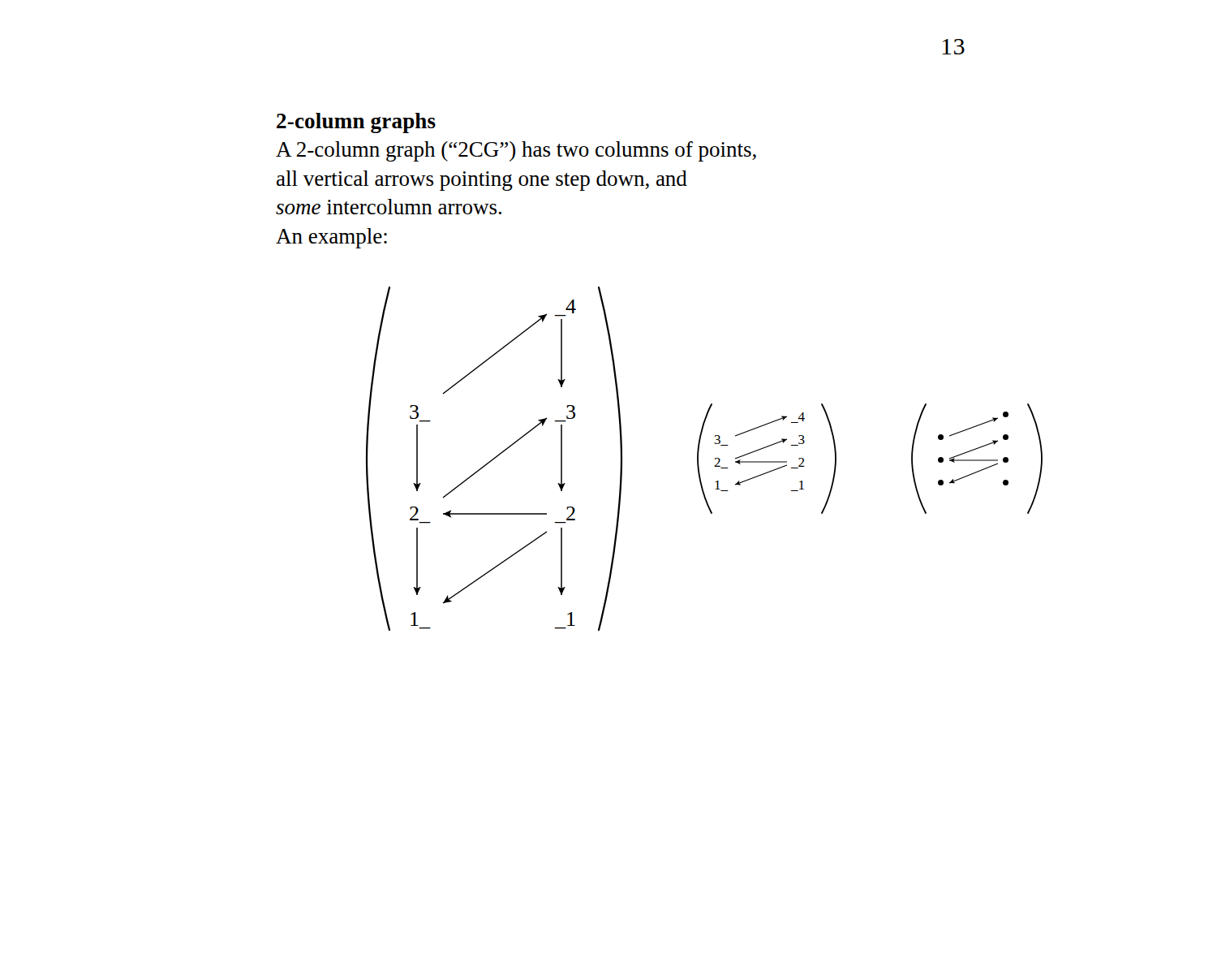13
2-column graphs
A 2-column graph (“2CG”) has two columns of points,
all vertical arrows pointing one step down, and
some intercolumn arrows.
An example:
_4 3_ _3 2_ _2 1_ _1
3_ _4 _3 2_ _2 1_ _1